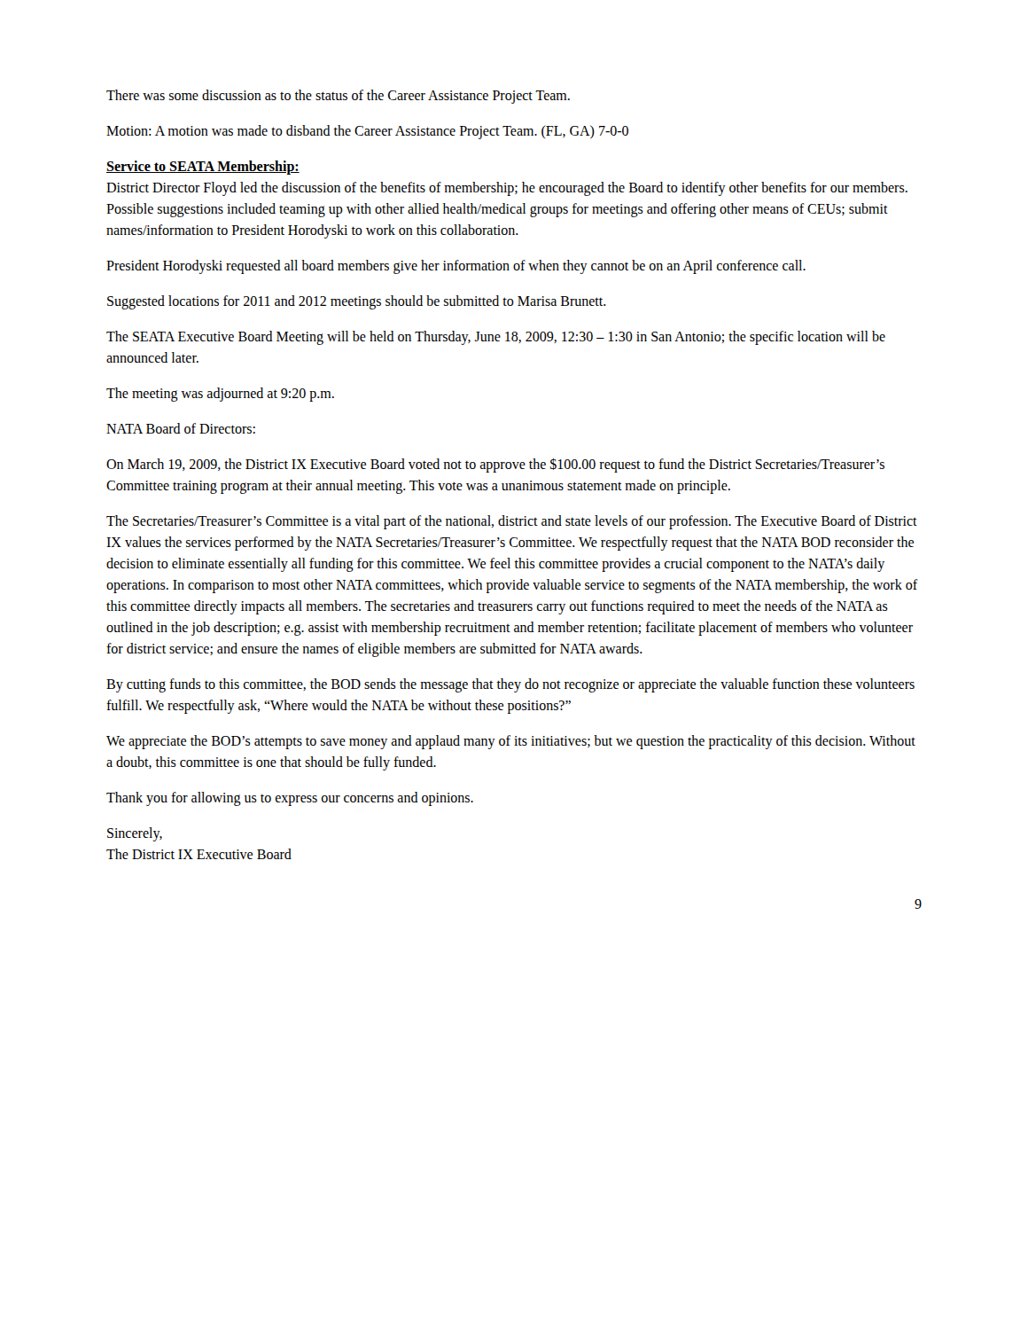There was some discussion as to the status of the Career Assistance Project Team.
Motion: A motion was made to disband the Career Assistance Project Team. (FL, GA) 7-0-0
Service to SEATA Membership:
District Director Floyd led the discussion of the benefits of membership; he encouraged the Board to identify other benefits for our members. Possible suggestions included teaming up with other allied health/medical groups for meetings and offering other means of CEUs; submit names/information to President Horodyski to work on this collaboration.
President Horodyski requested all board members give her information of when they cannot be on an April conference call.
Suggested locations for 2011 and 2012 meetings should be submitted to Marisa Brunett.
The SEATA Executive Board Meeting will be held on Thursday, June 18, 2009, 12:30 – 1:30 in San Antonio; the specific location will be announced later.
The meeting was adjourned at 9:20 p.m.
NATA Board of Directors:
On March 19, 2009, the District IX Executive Board voted not to approve the $100.00 request to fund the District Secretaries/Treasurer’s Committee training program at their annual meeting. This vote was a unanimous statement made on principle.
The Secretaries/Treasurer’s Committee is a vital part of the national, district and state levels of our profession. The Executive Board of District IX values the services performed by the NATA Secretaries/Treasurer’s Committee. We respectfully request that the NATA BOD reconsider the decision to eliminate essentially all funding for this committee. We feel this committee provides a crucial component to the NATA’s daily operations. In comparison to most other NATA committees, which provide valuable service to segments of the NATA membership, the work of this committee directly impacts all members. The secretaries and treasurers carry out functions required to meet the needs of the NATA as outlined in the job description; e.g. assist with membership recruitment and member retention; facilitate placement of members who volunteer for district service; and ensure the names of eligible members are submitted for NATA awards.
By cutting funds to this committee, the BOD sends the message that they do not recognize or appreciate the valuable function these volunteers fulfill. We respectfully ask, “Where would the NATA be without these positions?”
We appreciate the BOD’s attempts to save money and applaud many of its initiatives; but we question the practicality of this decision. Without a doubt, this committee is one that should be fully funded.
Thank you for allowing us to express our concerns and opinions.
Sincerely,
The District IX Executive Board
9